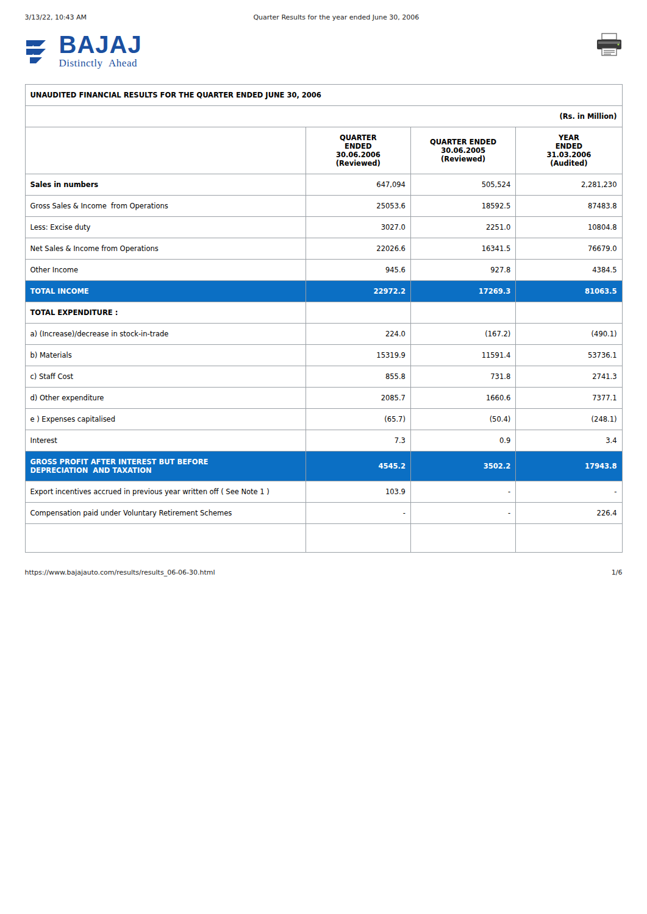3/13/22, 10:43 AM
Quarter Results for the year ended June 30, 2006
BAJAJ
Distinctly Ahead
| UNAUDITED FINANCIAL RESULTS FOR THE QUARTER ENDED JUNE 30, 2006 |
| (Rs. in Million) |
| | QUARTER ENDED 30.06.2006 (Reviewed) | QUARTER ENDED 30.06.2005 (Reviewed) | YEAR ENDED 31.03.2006 (Audited) |
| Sales in numbers | 647,094 | 505,524 | 2,281,230 |
| Gross Sales & Income from Operations | 25053.6 | 18592.5 | 87483.8 |
| Less: Excise duty | 3027.0 | 2251.0 | 10804.8 |
| Net Sales & Income from Operations | 22026.6 | 16341.5 | 76679.0 |
| Other Income | 945.6 | 927.8 | 4384.5 |
| TOTAL INCOME | 22972.2 | 17269.3 | 81063.5 |
| TOTAL EXPENDITURE : | | | |
| a) (Increase)/decrease in stock-in-trade | 224.0 | (167.2) | (490.1) |
| b) Materials | 15319.9 | 11591.4 | 53736.1 |
| c) Staff Cost | 855.8 | 731.8 | 2741.3 |
| d) Other expenditure | 2085.7 | 1660.6 | 7377.1 |
| e ) Expenses capitalised | (65.7) | (50.4) | (248.1) |
| Interest | 7.3 | 0.9 | 3.4 |
| GROSS PROFIT AFTER INTEREST BUT BEFORE DEPRECIATION AND TAXATION | 4545.2 | 3502.2 | 17943.8 |
| Export incentives accrued in previous year written off ( See Note 1 ) | 103.9 | - | - |
| Compensation paid under Voluntary Retirement Schemes | - | - | 226.4 |
https://www.bajajauto.com/results/results_06-06-30.html
1/6